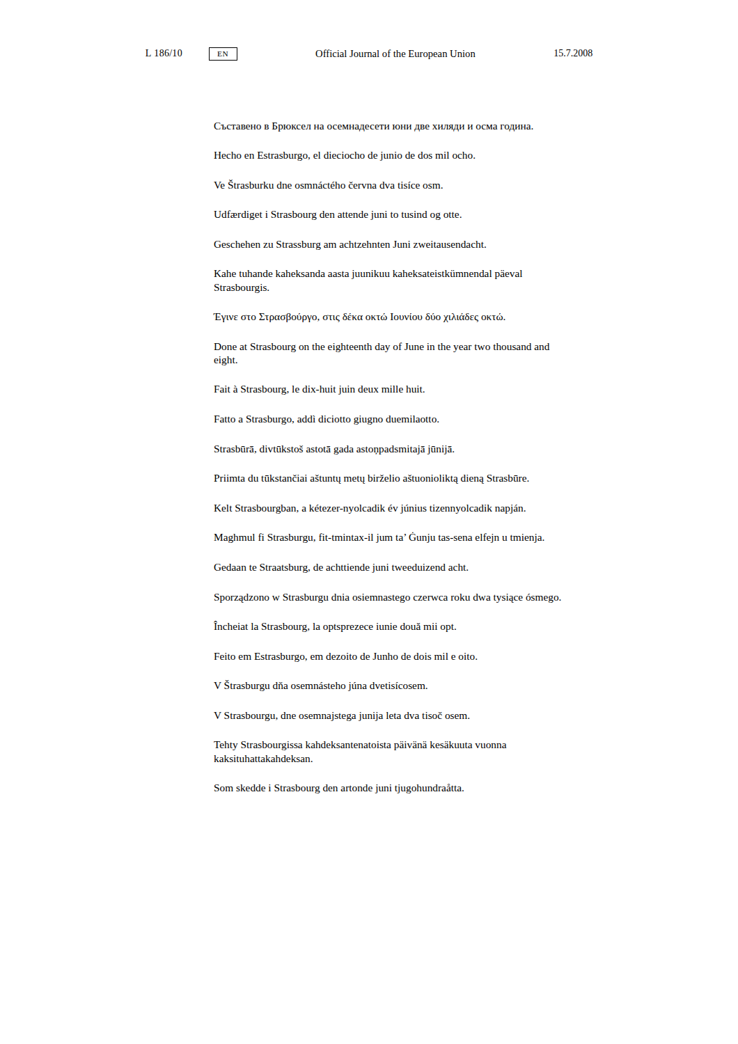L 186/10 EN
Official Journal of the European Union
15.7.2008
Съставено в Брюксел на осемнадесети юни две хиляди и осма година.
Hecho en Estrasburgo, el dieciocho de junio de dos mil ocho.
Ve Štrasburku dne osmnáctého června dva tisíce osm.
Udfærdiget i Strasbourg den attende juni to tusind og otte.
Geschehen zu Strassburg am achtzehnten Juni zweitausendacht.
Kahe tuhande kaheksanda aasta juunikuu kaheksateistkümnendal päeval Strasbourgis.
Έγινε στο Στρασβούργο, στις δέκα οκτώ Ιουνίου δύο χιλιάδες οκτώ.
Done at Strasbourg on the eighteenth day of June in the year two thousand and eight.
Fait à Strasbourg, le dix-huit juin deux mille huit.
Fatto a Strasburgo, addì diciotto giugno duemilaotto.
Strasbūrā, divtūkstoš astotā gada astoņpadsmitajā jūnijā.
Priimta du tūkstančiai aštuntų metų birželio aštuonioliktą dieną Strasbūre.
Kelt Strasbourgban, a kétezer-nyolcadik év június tizennyolcadik napján.
Maghmul fi Strasburgu, fit-tmintax-il jum ta’ Ġunju tas-sena elfejn u tmienja.
Gedaan te Straatsburg, de achttiende juni tweeduizend acht.
Sporządzono w Strasburgu dnia osiemnastego czerwca roku dwa tysiące ósmego.
Încheiat la Strasbourg, la optsprezece iunie două mii opt.
Feito em Estrasburgo, em dezoito de Junho de dois mil e oito.
V Štrasburgu dňa osemnásteho júna dvetisícosem.
V Strasbourgu, dne osemnajstega junija leta dva tisoč osem.
Tehty Strasbourgissa kahdeksantenatoista päivänä kesäkuuta vuonna kaksituhattakahdeksan.
Som skedde i Strasbourg den artonde juni tjugohundraåtta.